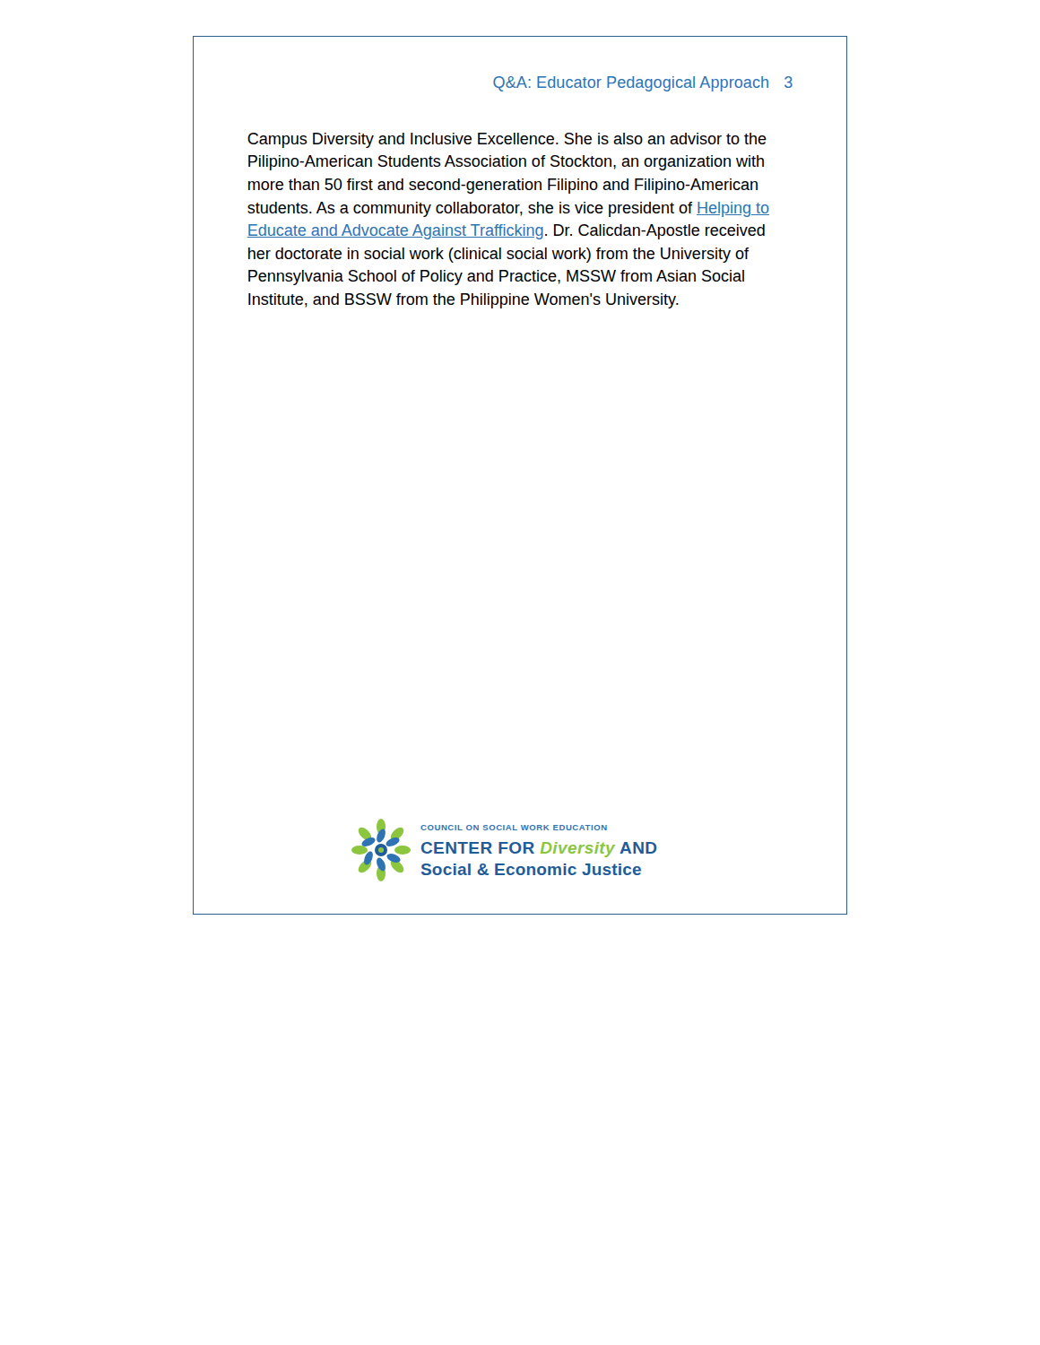Q&A: Educator Pedagogical Approach3
Campus Diversity and Inclusive Excellence. She is also an advisor to the Pilipino-American Students Association of Stockton, an organization with more than 50 first and second-generation Filipino and Filipino-American students. As a community collaborator, she is vice president of Helping to Educate and Advocate Against Trafficking. Dr. Calicdan-Apostle received her doctorate in social work (clinical social work) from the University of Pennsylvania School of Policy and Practice, MSSW from Asian Social Institute, and BSSW from the Philippine Women's University.
COUNCIL ON SOCIAL WORK EDUCATION CENTER FOR Diversity AND Social & Economic Justice